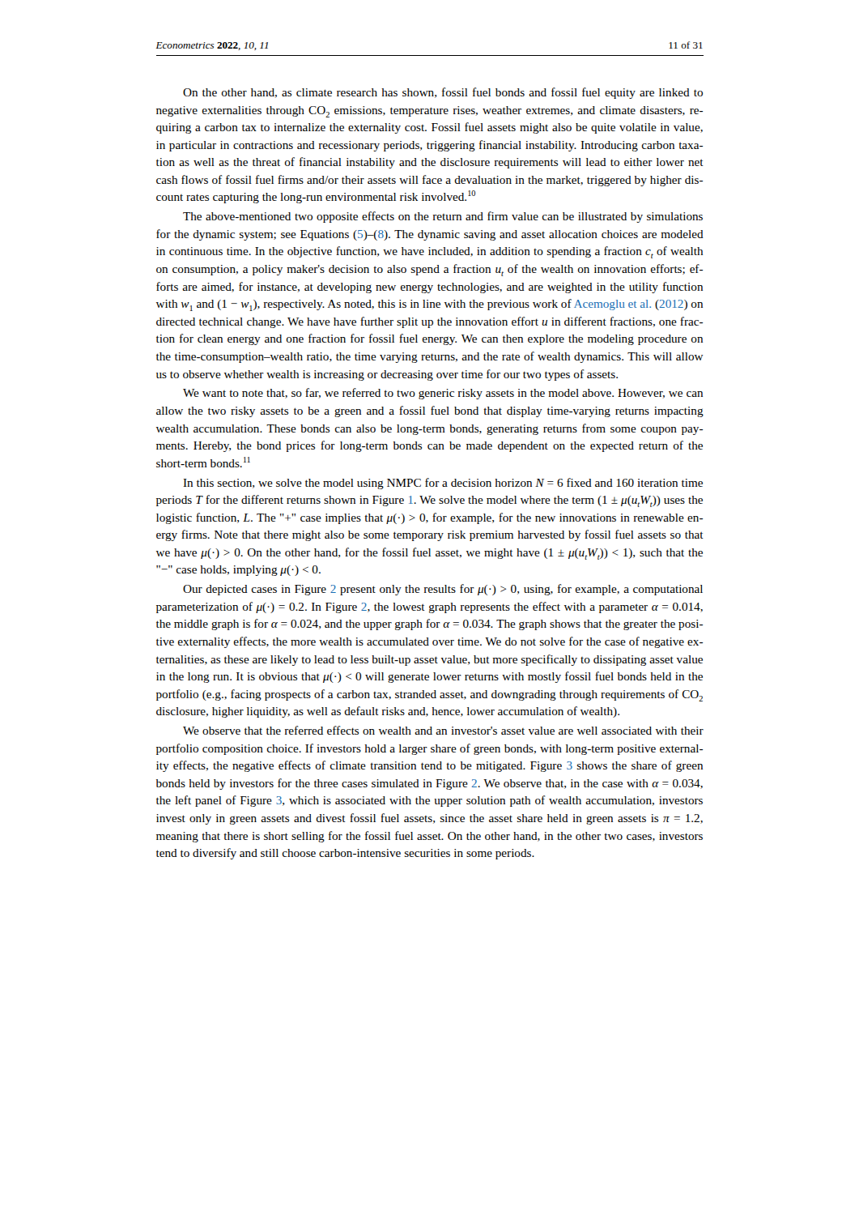Econometrics 2022, 10, 11
11 of 31
On the other hand, as climate research has shown, fossil fuel bonds and fossil fuel equity are linked to negative externalities through CO2 emissions, temperature rises, weather extremes, and climate disasters, requiring a carbon tax to internalize the externality cost. Fossil fuel assets might also be quite volatile in value, in particular in contractions and recessionary periods, triggering financial instability. Introducing carbon taxation as well as the threat of financial instability and the disclosure requirements will lead to either lower net cash flows of fossil fuel firms and/or their assets will face a devaluation in the market, triggered by higher discount rates capturing the long-run environmental risk involved.10
The above-mentioned two opposite effects on the return and firm value can be illustrated by simulations for the dynamic system; see Equations (5)–(8). The dynamic saving and asset allocation choices are modeled in continuous time. In the objective function, we have included, in addition to spending a fraction ct of wealth on consumption, a policy maker's decision to also spend a fraction ut of the wealth on innovation efforts; efforts are aimed, for instance, at developing new energy technologies, and are weighted in the utility function with w1 and (1 − w1), respectively. As noted, this is in line with the previous work of Acemoglu et al. (2012) on directed technical change. We have have further split up the innovation effort u in different fractions, one fraction for clean energy and one fraction for fossil fuel energy. We can then explore the modeling procedure on the time-consumption–wealth ratio, the time varying returns, and the rate of wealth dynamics. This will allow us to observe whether wealth is increasing or decreasing over time for our two types of assets.
We want to note that, so far, we referred to two generic risky assets in the model above. However, we can allow the two risky assets to be a green and a fossil fuel bond that display time-varying returns impacting wealth accumulation. These bonds can also be long-term bonds, generating returns from some coupon payments. Hereby, the bond prices for long-term bonds can be made dependent on the expected return of the short-term bonds.11
In this section, we solve the model using NMPC for a decision horizon N = 6 fixed and 160 iteration time periods T for the different returns shown in Figure 1. We solve the model where the term (1 ± μ(utWt)) uses the logistic function, L. The "+" case implies that μ(·) > 0, for example, for the new innovations in renewable energy firms. Note that there might also be some temporary risk premium harvested by fossil fuel assets so that we have μ(·) > 0. On the other hand, for the fossil fuel asset, we might have (1 ± μ(utWt)) < 1), such that the "−" case holds, implying μ(·) < 0.
Our depicted cases in Figure 2 present only the results for μ(·) > 0, using, for example, a computational parameterization of μ(·) = 0.2. In Figure 2, the lowest graph represents the effect with a parameter α = 0.014, the middle graph is for α = 0.024, and the upper graph for α = 0.034. The graph shows that the greater the positive externality effects, the more wealth is accumulated over time. We do not solve for the case of negative externalities, as these are likely to lead to less built-up asset value, but more specifically to dissipating asset value in the long run. It is obvious that μ(·) < 0 will generate lower returns with mostly fossil fuel bonds held in the portfolio (e.g., facing prospects of a carbon tax, stranded asset, and downgrading through requirements of CO2 disclosure, higher liquidity, as well as default risks and, hence, lower accumulation of wealth).
We observe that the referred effects on wealth and an investor's asset value are well associated with their portfolio composition choice. If investors hold a larger share of green bonds, with long-term positive externality effects, the negative effects of climate transition tend to be mitigated. Figure 3 shows the share of green bonds held by investors for the three cases simulated in Figure 2. We observe that, in the case with α = 0.034, the left panel of Figure 3, which is associated with the upper solution path of wealth accumulation, investors invest only in green assets and divest fossil fuel assets, since the asset share held in green assets is π = 1.2, meaning that there is short selling for the fossil fuel asset. On the other hand, in the other two cases, investors tend to diversify and still choose carbon-intensive securities in some periods.